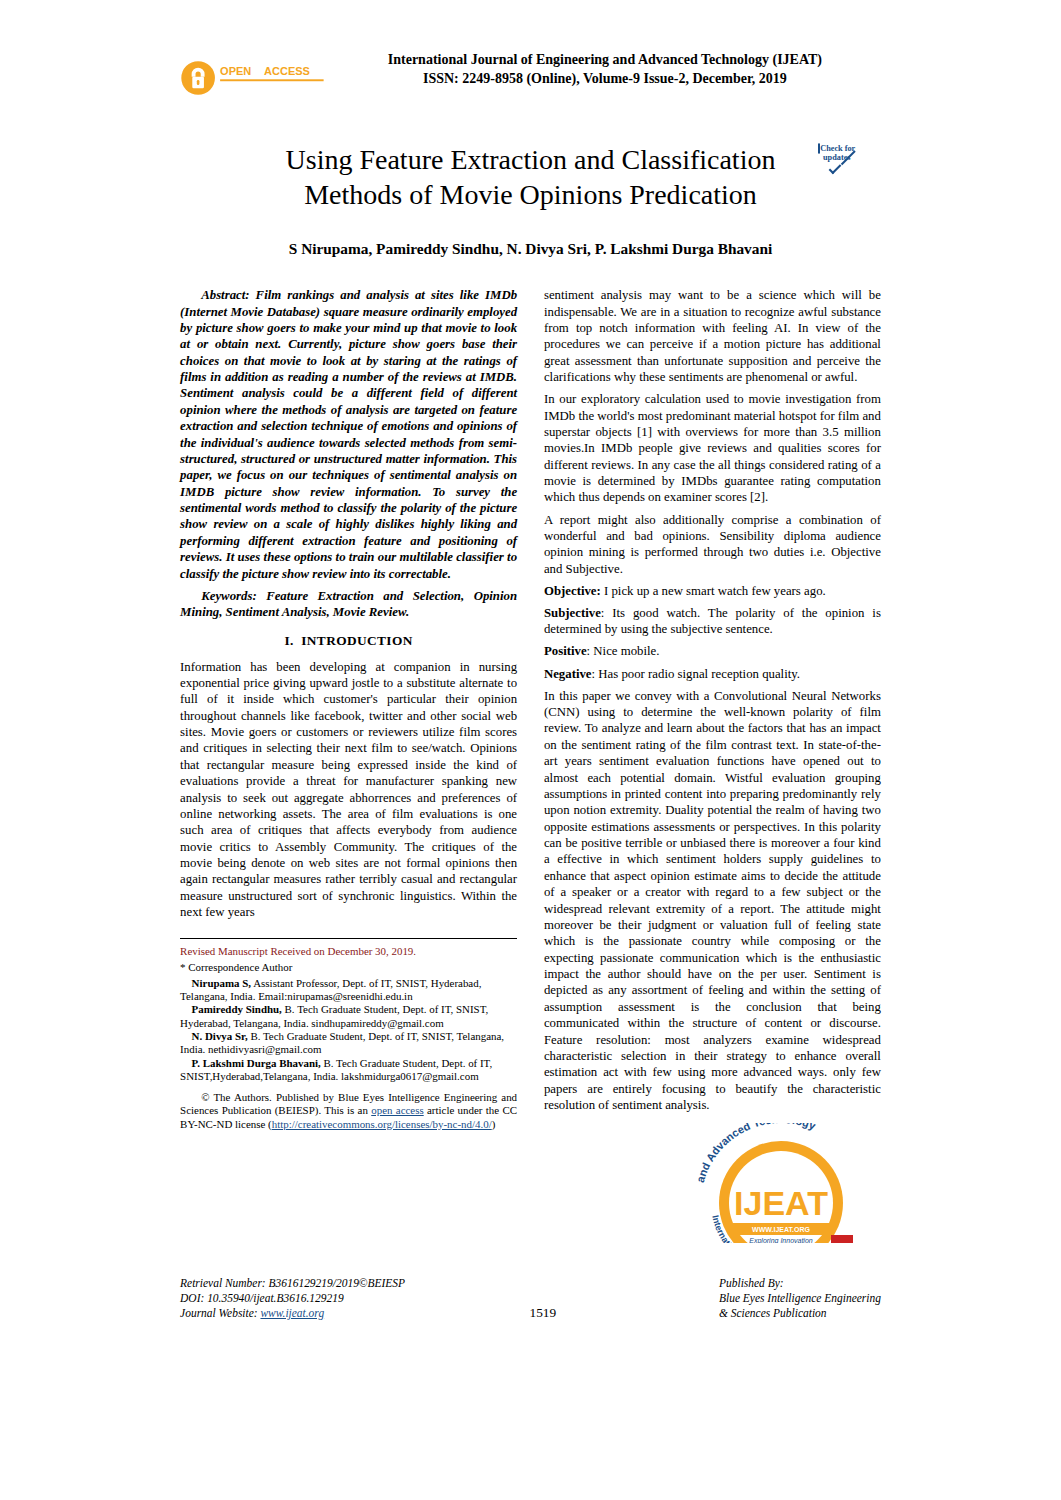OPEN ACCESS
International Journal of Engineering and Advanced Technology (IJEAT)
ISSN: 2249-8958 (Online), Volume-9 Issue-2, December, 2019
Using Feature Extraction and Classification
Methods of Movie Opinions Predication Check for
updates
S Nirupama, Pamireddy Sindhu, N. Divya Sri, P. Lakshmi Durga Bhavani
Abstract: Film rankings and analysis at sites like IMDb (Internet Movie Database) square measure ordinarily employed by picture show goers to make your mind up that movie to look at or obtain next. Currently, picture show goers base their choices on that movie to look at by staring at the ratings of films in addition as reading a number of the reviews at IMDB. Sentiment analysis could be a different field of different opinion where the methods of analysis are targeted on feature extraction and selection technique of emotions and opinions of the individual's audience towards selected methods from semi-structured, structured or unstructured matter information. This paper, we focus on our techniques of sentimental analysis on IMDB picture show review information. To survey the sentimental words method to classify the polarity of the picture show review on a scale of highly dislikes highly liking and performing different extraction feature and positioning of reviews. It uses these options to train our multilable classifier to classify the picture show review into its correctable.
Keywords: Feature Extraction and Selection, Opinion Mining, Sentiment Analysis, Movie Review.
I. INTRODUCTION
Information has been developing at companion in nursing exponential price giving upward jostle to a substitute alternate to full of it inside which customer's particular their opinion throughout channels like facebook, twitter and other social web sites. Movie goers or customers or reviewers utilize film scores and critiques in selecting their next film to see/watch. Opinions that rectangular measure being expressed inside the kind of evaluations provide a threat for manufacturer spanking new analysis to seek out aggregate abhorrences and preferences of online networking assets. The area of film evaluations is one such area of critiques that affects everybody from audience movie critics to Assembly Community. The critiques of the movie being denote on web sites are not formal opinions then again rectangular measures rather terribly casual and rectangular measure unstructured sort of synchronic linguistics. Within the next few years
Revised Manuscript Received on December 30, 2019.
* Correspondence Author
Nirupama S, Assistant Professor, Dept. of IT, SNIST, Hyderabad, Telangana, India. Email:nirupamas@sreenidhi.edu.in
Pamireddy Sindhu, B. Tech Graduate Student, Dept. of IT, SNIST, Hyderabad, Telangana, India. sindhupamireddy@gmail.com
N. Divya Sr, B. Tech Graduate Student, Dept. of IT, SNIST, Telangana, India. nethidivyasri@gmail.com
P. Lakshmi Durga Bhavani, B. Tech Graduate Student, Dept. of IT, SNIST,Hyderabad,Telangana, India. lakshmidurga0617@gmail.com
© The Authors. Published by Blue Eyes Intelligence Engineering and Sciences Publication (BEIESP). This is an open access article under the CC BY-NC-ND license (http://creativecommons.org/licenses/by-nc-nd/4.0/)
sentiment analysis may want to be a science which will be indispensable. We are in a situation to recognize awful substance from top notch information with feeling AI. In view of the procedures we can perceive if a motion picture has additional great assessment than unfortunate supposition and perceive the clarifications why these sentiments are phenomenal or awful.
In our exploratory calculation used to movie investigation from IMDb the world's most predominant material hotspot for film and superstar objects [1] with overviews for more than 3.5 million movies.In IMDb people give reviews and qualities scores for different reviews. In any case the all things considered rating of a movie is determined by IMDbs guarantee rating computation which thus depends on examiner scores [2].
A report might also additionally comprise a combination of wonderful and bad opinions. Sensibility diploma audience opinion mining is performed through two duties i.e. Objective and Subjective.
Objective: I pick up a new smart watch few years ago.
Subjective: Its good watch. The polarity of the opinion is determined by using the subjective sentence.
Positive: Nice mobile.
Negative: Has poor radio signal reception quality.
In this paper we convey with a Convolutional Neural Networks (CNN) using to determine the well-known polarity of film review. To analyze and learn about the factors that has an impact on the sentiment rating of the film contrast text. In state-of-the-art years sentiment evaluation functions have opened out to almost each potential domain. Wistful evaluation grouping assumptions in printed content into preparing predominantly rely upon notion extremity. Duality potential the realm of having two opposite estimations assessments or perspectives. In this polarity can be positive terrible or unbiased there is moreover a four kind a effective in which sentiment holders supply guidelines to enhance that aspect opinion estimate aims to decide the attitude of a speaker or a creator with regard to a few subject or the widespread relevant extremity of a report. The attitude might moreover be their judgment or valuation full of feeling state which is the passionate country while composing or the expecting passionate communication which is the enthusiastic impact the author should have on the per user. Sentiment is depicted as any assortment of feeling and within the setting of assumption assessment is the conclusion that being communicated within the structure of content or discourse. Feature resolution: most analyzers examine widespread characteristic selection in their strategy to enhance overall estimation act with few using more advanced ways. only few papers are entirely focusing to beautify the characteristic resolution of sentiment analysis.
and Advanced Technology International Journal of Engineering IJEAT WWW.IJEAT.ORG Exploring Innovation
Retrieval Number: B3616129219/2019©BEIESP
DOI: 10.35940/ijeat.B3616.129219
Journal Website: www.ijeat.org
1519
Published By:
Blue Eyes Intelligence Engineering
& Sciences Publication